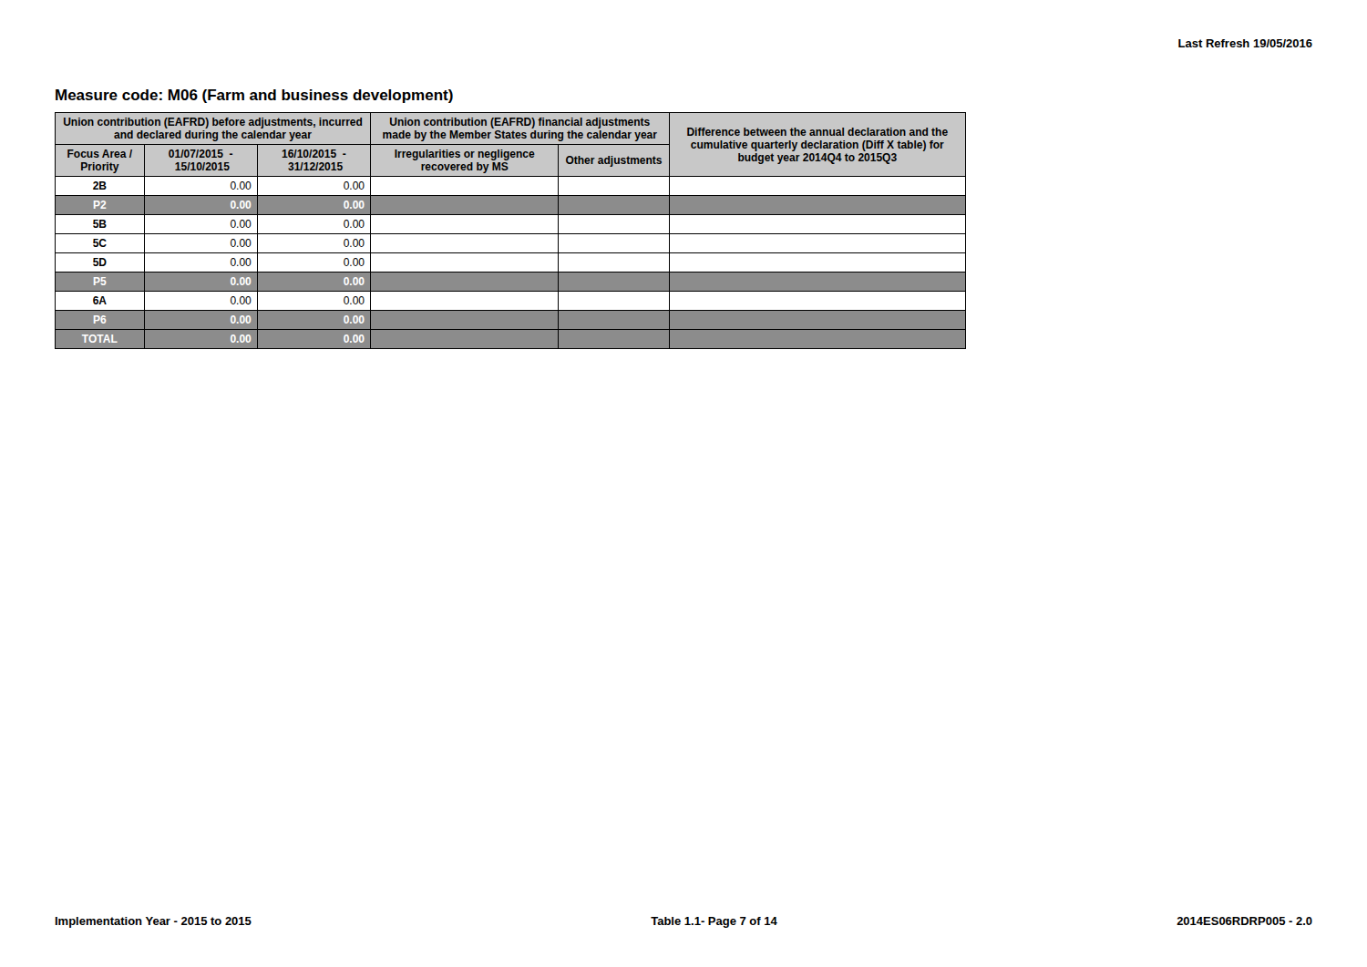Last Refresh 19/05/2016
Measure code: M06 (Farm and business development)
| Union contribution (EAFRD) before adjustments, incurred and declared during the calendar year | Union contribution (EAFRD) financial adjustments made by the Member States during the calendar year | Difference between the annual declaration and the cumulative quarterly declaration (Diff X table) for budget year 2014Q4 to 2015Q3 |
| --- | --- | --- |
| Focus Area / Priority | 01/07/2015 - 15/10/2015 | 16/10/2015 - 31/12/2015 | Irregularities or negligence recovered by MS | Other adjustments |
| 2B | 0.00 | 0.00 | | | |
| P2 | 0.00 | 0.00 | | | |
| 5B | 0.00 | 0.00 | | | |
| 5C | 0.00 | 0.00 | | | |
| 5D | 0.00 | 0.00 | | | |
| P5 | 0.00 | 0.00 | | | |
| 6A | 0.00 | 0.00 | | | |
| P6 | 0.00 | 0.00 | | | |
| TOTAL | 0.00 | 0.00 | | | |
Implementation Year - 2015 to 2015
Table 1.1- Page 7 of 14
2014ES06RDRP005 - 2.0